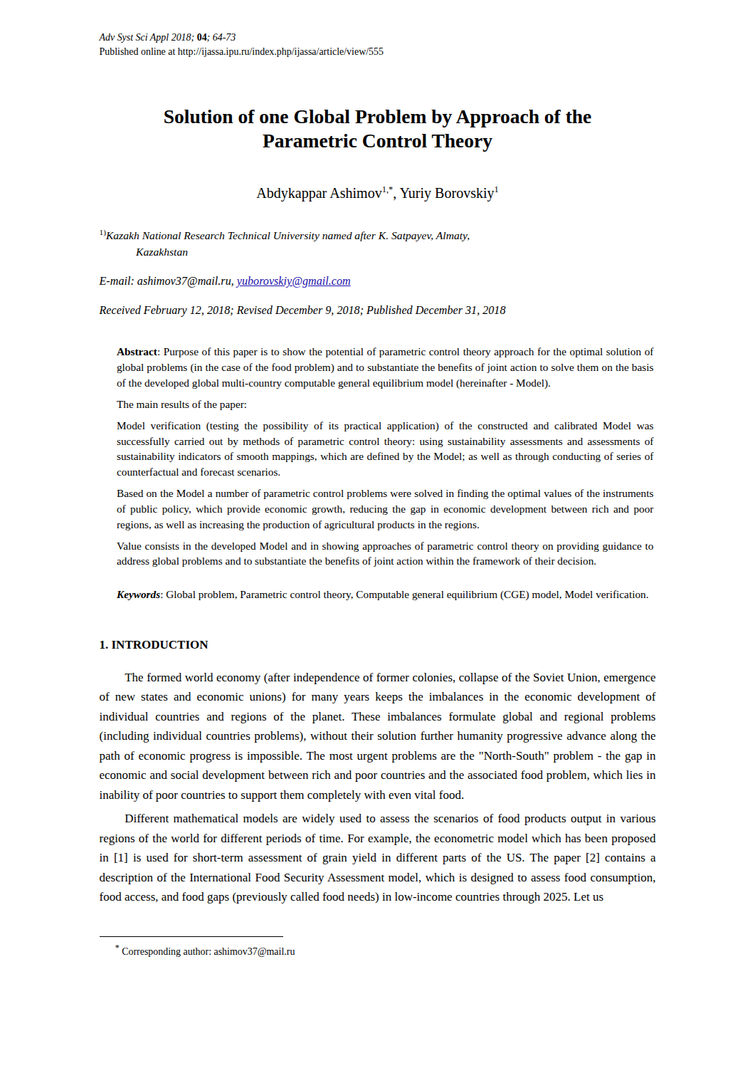Adv Syst Sci Appl 2018; 04; 64-73
Published online at http://ijassa.ipu.ru/index.php/ijassa/article/view/555
Solution of one Global Problem by Approach of the
Parametric Control Theory
Abdykappar Ashimov1,*, Yuriy Borovskiy1
1)Kazakh National Research Technical University named after K. Satpayev, Almaty,Kazakhstan
E-mail: ashimov37@mail.ru, yuborovskiy@gmail.com
Received February 12, 2018; Revised December 9, 2018; Published December 31, 2018
Abstract: Purpose of this paper is to show the potential of parametric control theory approach for the optimal solution of global problems (in the case of the food problem) and to substantiate the benefits of joint action to solve them on the basis of the developed global multi-country computable general equilibrium model (hereinafter - Model).
The main results of the paper:
Model verification (testing the possibility of its practical application) of the constructed and calibrated Model was successfully carried out by methods of parametric control theory: using sustainability assessments and assessments of sustainability indicators of smooth mappings, which are defined by the Model; as well as through conducting of series of counterfactual and forecast scenarios.
Based on the Model a number of parametric control problems were solved in finding the optimal values of the instruments of public policy, which provide economic growth, reducing the gap in economic development between rich and poor regions, as well as increasing the production of agricultural products in the regions.
Value consists in the developed Model and in showing approaches of parametric control theory on providing guidance to address global problems and to substantiate the benefits of joint action within the framework of their decision.
Keywords: Global problem, Parametric control theory, Computable general equilibrium (CGE) model, Model verification.
1. INTRODUCTION
The formed world economy (after independence of former colonies, collapse of the Soviet Union, emergence of new states and economic unions) for many years keeps the imbalances in the economic development of individual countries and regions of the planet. These imbalances formulate global and regional problems (including individual countries problems), without their solution further humanity progressive advance along the path of economic progress is impossible. The most urgent problems are the "North-South" problem - the gap in economic and social development between rich and poor countries and the associated food problem, which lies in inability of poor countries to support them completely with even vital food.
Different mathematical models are widely used to assess the scenarios of food products output in various regions of the world for different periods of time. For example, the econometric model which has been proposed in [1] is used for short-term assessment of grain yield in different parts of the US. The paper [2] contains a description of the International Food Security Assessment model, which is designed to assess food consumption, food access, and food gaps (previously called food needs) in low-income countries through 2025. Let us
* Corresponding author: ashimov37@mail.ru